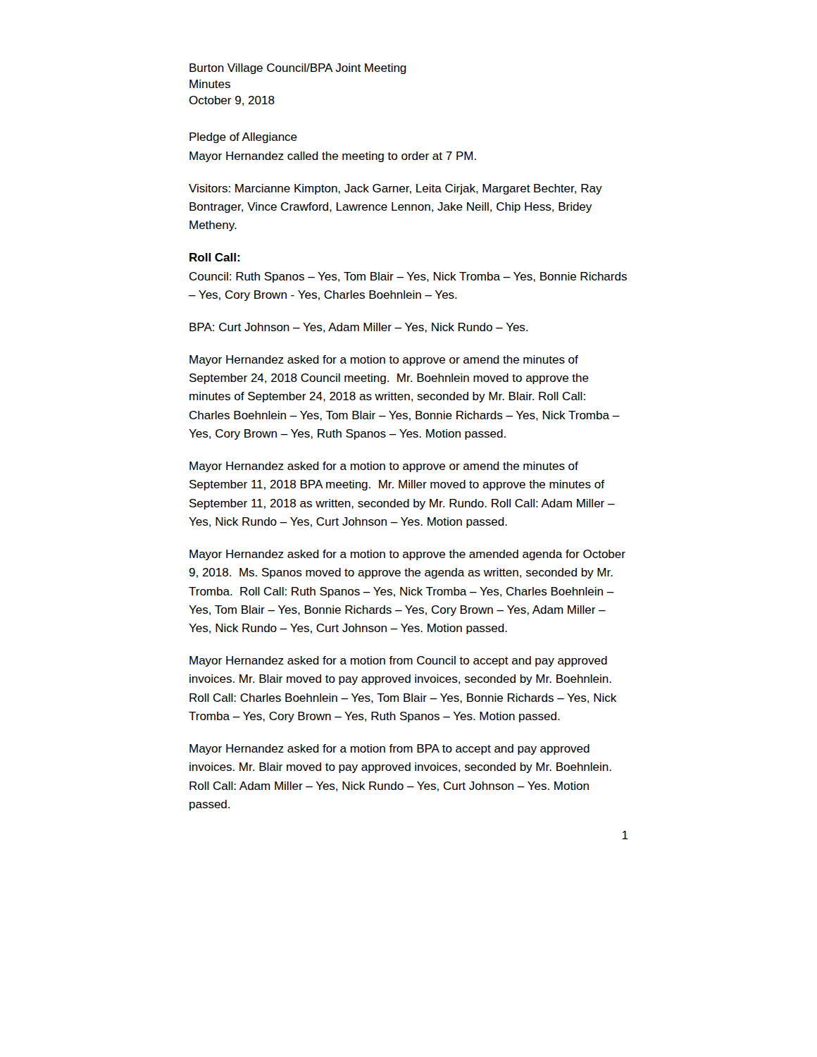Burton Village Council/BPA Joint Meeting
Minutes
October 9, 2018
Pledge of Allegiance
Mayor Hernandez called the meeting to order at 7 PM.
Visitors: Marcianne Kimpton, Jack Garner, Leita Cirjak, Margaret Bechter, Ray Bontrager, Vince Crawford, Lawrence Lennon, Jake Neill, Chip Hess, Bridey Metheny.
Roll Call:
Council: Ruth Spanos – Yes, Tom Blair – Yes, Nick Tromba – Yes, Bonnie Richards – Yes, Cory Brown - Yes, Charles Boehnlein – Yes.
BPA: Curt Johnson – Yes, Adam Miller – Yes, Nick Rundo – Yes.
Mayor Hernandez asked for a motion to approve or amend the minutes of September 24, 2018 Council meeting. Mr. Boehnlein moved to approve the minutes of September 24, 2018 as written, seconded by Mr. Blair. Roll Call: Charles Boehnlein – Yes, Tom Blair – Yes, Bonnie Richards – Yes, Nick Tromba – Yes, Cory Brown – Yes, Ruth Spanos – Yes. Motion passed.
Mayor Hernandez asked for a motion to approve or amend the minutes of September 11, 2018 BPA meeting. Mr. Miller moved to approve the minutes of September 11, 2018 as written, seconded by Mr. Rundo. Roll Call: Adam Miller – Yes, Nick Rundo – Yes, Curt Johnson – Yes. Motion passed.
Mayor Hernandez asked for a motion to approve the amended agenda for October 9, 2018. Ms. Spanos moved to approve the agenda as written, seconded by Mr. Tromba. Roll Call: Ruth Spanos – Yes, Nick Tromba – Yes, Charles Boehnlein – Yes, Tom Blair – Yes, Bonnie Richards – Yes, Cory Brown – Yes, Adam Miller – Yes, Nick Rundo – Yes, Curt Johnson – Yes. Motion passed.
Mayor Hernandez asked for a motion from Council to accept and pay approved invoices. Mr. Blair moved to pay approved invoices, seconded by Mr. Boehnlein. Roll Call: Charles Boehnlein – Yes, Tom Blair – Yes, Bonnie Richards – Yes, Nick Tromba – Yes, Cory Brown – Yes, Ruth Spanos – Yes. Motion passed.
Mayor Hernandez asked for a motion from BPA to accept and pay approved invoices. Mr. Blair moved to pay approved invoices, seconded by Mr. Boehnlein. Roll Call: Adam Miller – Yes, Nick Rundo – Yes, Curt Johnson – Yes. Motion passed.
1